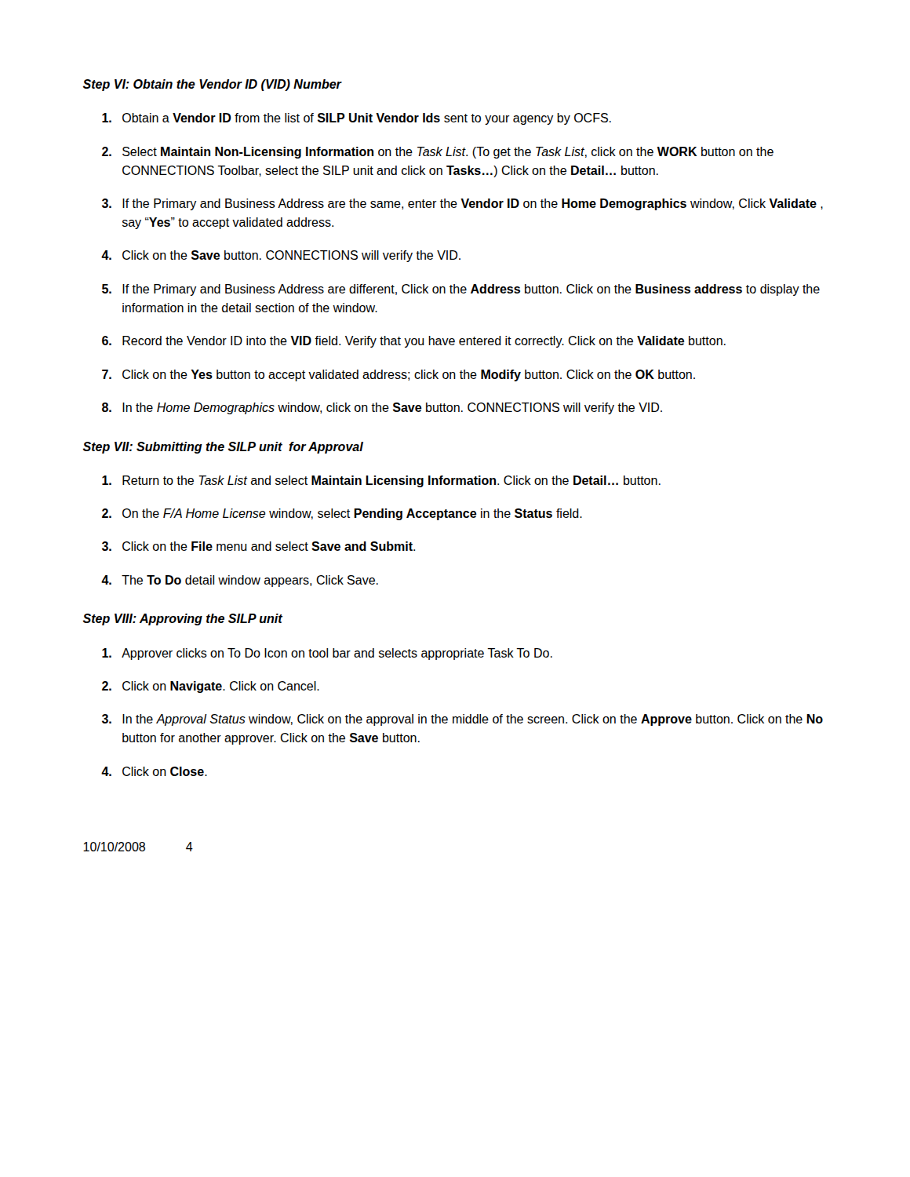Step VI: Obtain the Vendor ID (VID) Number
Obtain a Vendor ID from the list of SILP Unit Vendor Ids sent to your agency by OCFS.
Select Maintain Non-Licensing Information on the Task List. (To get the Task List, click on the WORK button on the CONNECTIONS Toolbar, select the SILP unit and click on Tasks…) Click on the Detail… button.
If the Primary and Business Address are the same, enter the Vendor ID on the Home Demographics window, Click Validate , say “Yes” to accept validated address.
Click on the Save button. CONNECTIONS will verify the VID.
If the Primary and Business Address are different, Click on the Address button. Click on the Business address to display the information in the detail section of the window.
Record the Vendor ID into the VID field. Verify that you have entered it correctly. Click on the Validate button.
Click on the Yes button to accept validated address; click on the Modify button. Click on the OK button.
In the Home Demographics window, click on the Save button. CONNECTIONS will verify the VID.
Step VII: Submitting the SILP unit for Approval
Return to the Task List and select Maintain Licensing Information. Click on the Detail… button.
On the F/A Home License window, select Pending Acceptance in the Status field.
Click on the File menu and select Save and Submit.
The To Do detail window appears, Click Save.
Step VIII: Approving the SILP unit
Approver clicks on To Do Icon on tool bar and selects appropriate Task To Do.
Click on Navigate. Click on Cancel.
In the Approval Status window, Click on the approval in the middle of the screen. Click on the Approve button. Click on the No button for another approver. Click on the Save button.
Click on Close.
10/10/20084